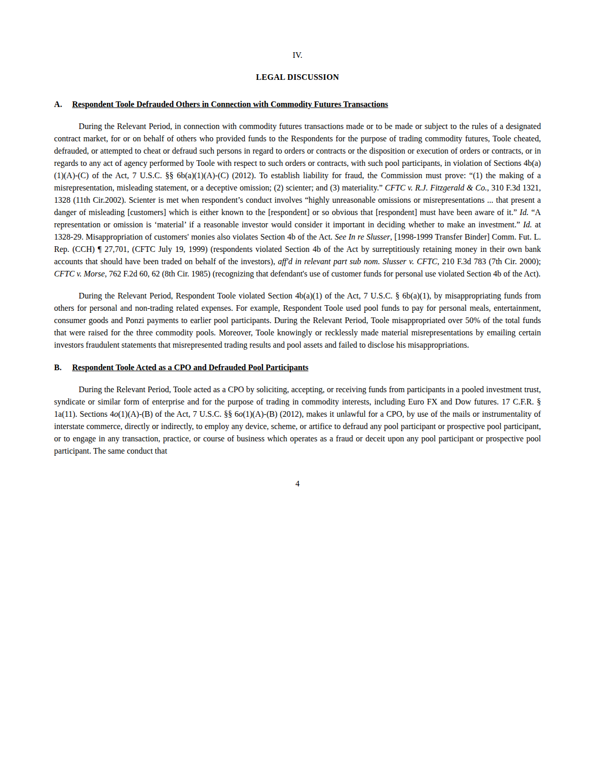IV.
LEGAL DISCUSSION
A. Respondent Toole Defrauded Others in Connection with Commodity Futures Transactions
During the Relevant Period, in connection with commodity futures transactions made or to be made or subject to the rules of a designated contract market, for or on behalf of others who provided funds to the Respondents for the purpose of trading commodity futures, Toole cheated, defrauded, or attempted to cheat or defraud such persons in regard to orders or contracts or the disposition or execution of orders or contracts, or in regards to any act of agency performed by Toole with respect to such orders or contracts, with such pool participants, in violation of Sections 4b(a)(1)(A)-(C) of the Act, 7 U.S.C. §§ 6b(a)(1)(A)-(C) (2012). To establish liability for fraud, the Commission must prove: “(1) the making of a misrepresentation, misleading statement, or a deceptive omission; (2) scienter; and (3) materiality.” CFTC v. R.J. Fitzgerald & Co., 310 F.3d 1321, 1328 (11th Cir.2002). Scienter is met when respondent’s conduct involves “highly unreasonable omissions or misrepresentations ... that present a danger of misleading [customers] which is either known to the [respondent] or so obvious that [respondent] must have been aware of it.” Id. “A representation or omission is ‘material’ if a reasonable investor would consider it important in deciding whether to make an investment.” Id. at 1328-29. Misappropriation of customers' monies also violates Section 4b of the Act. See In re Slusser, [1998-1999 Transfer Binder] Comm. Fut. L. Rep. (CCH) ¶ 27,701, (CFTC July 19, 1999) (respondents violated Section 4b of the Act by surreptitiously retaining money in their own bank accounts that should have been traded on behalf of the investors), aff'd in relevant part sub nom. Slusser v. CFTC, 210 F.3d 783 (7th Cir. 2000); CFTC v. Morse, 762 F.2d 60, 62 (8th Cir. 1985) (recognizing that defendant's use of customer funds for personal use violated Section 4b of the Act).
During the Relevant Period, Respondent Toole violated Section 4b(a)(1) of the Act, 7 U.S.C. § 6b(a)(1), by misappropriating funds from others for personal and non-trading related expenses. For example, Respondent Toole used pool funds to pay for personal meals, entertainment, consumer goods and Ponzi payments to earlier pool participants. During the Relevant Period, Toole misappropriated over 50% of the total funds that were raised for the three commodity pools. Moreover, Toole knowingly or recklessly made material misrepresentations by emailing certain investors fraudulent statements that misrepresented trading results and pool assets and failed to disclose his misappropriations.
B. Respondent Toole Acted as a CPO and Defrauded Pool Participants
During the Relevant Period, Toole acted as a CPO by soliciting, accepting, or receiving funds from participants in a pooled investment trust, syndicate or similar form of enterprise and for the purpose of trading in commodity interests, including Euro FX and Dow futures. 17 C.F.R. § 1a(11). Sections 4o(1)(A)-(B) of the Act, 7 U.S.C. §§ 6o(1)(A)-(B) (2012), makes it unlawful for a CPO, by use of the mails or instrumentality of interstate commerce, directly or indirectly, to employ any device, scheme, or artifice to defraud any pool participant or prospective pool participant, or to engage in any transaction, practice, or course of business which operates as a fraud or deceit upon any pool participant or prospective pool participant. The same conduct that
4